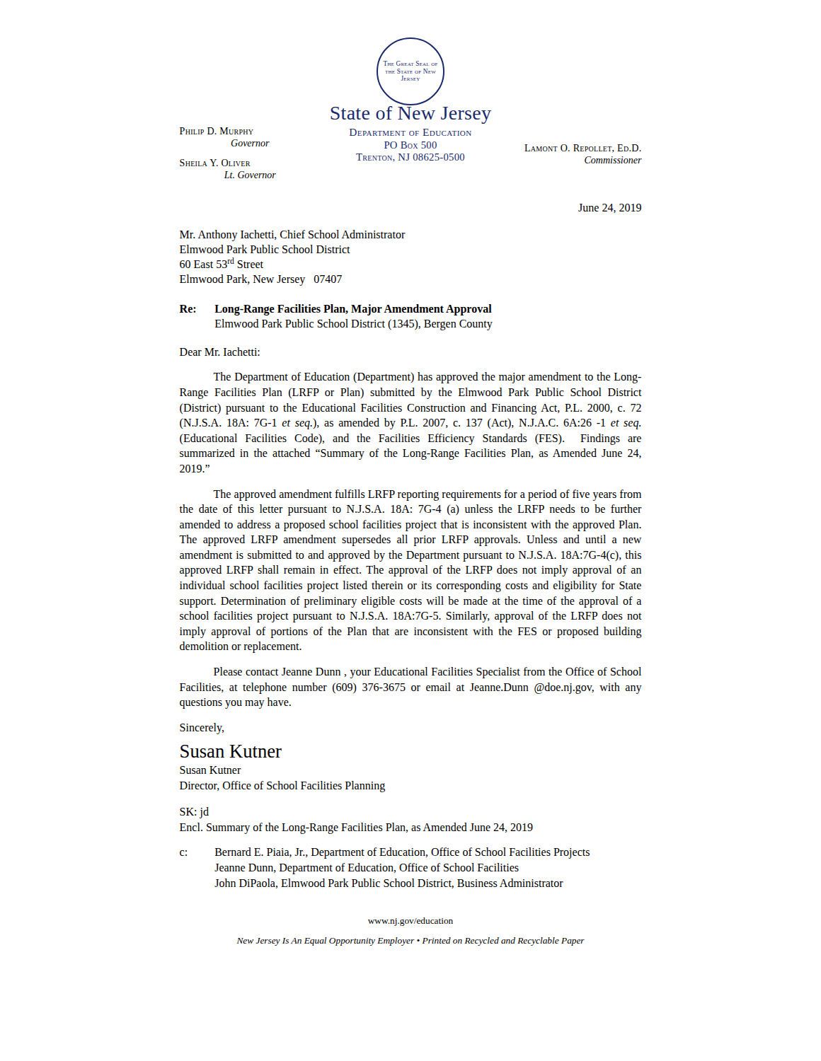The Great Seal of the State of New Jersey
Philip D. Murphy
Governor
Sheila Y. Oliver
Lt. Governor
State of New Jersey
Department of Education
PO Box 500
Trenton, NJ 08625-0500
Lamont O. Repollet, Ed.D.
Commissioner
June 24, 2019
Mr. Anthony Iachetti, Chief School Administrator
Elmwood Park Public School District
60 East 53rd Street
Elmwood Park, New Jersey 07407
Re:
Long-Range Facilities Plan, Major Amendment Approval
Elmwood Park Public School District (1345), Bergen County
Dear Mr. Iachetti:
The Department of Education (Department) has approved the major amendment to the Long-Range Facilities Plan (LRFP or Plan) submitted by the Elmwood Park Public School District (District) pursuant to the Educational Facilities Construction and Financing Act, P.L. 2000, c. 72 (N.J.S.A. 18A: 7G-1 et seq.), as amended by P.L. 2007, c. 137 (Act), N.J.A.C. 6A:26 -1 et seq. (Educational Facilities Code), and the Facilities Efficiency Standards (FES). Findings are summarized in the attached “Summary of the Long-Range Facilities Plan, as Amended June 24, 2019.”
The approved amendment fulfills LRFP reporting requirements for a period of five years from the date of this letter pursuant to N.J.S.A. 18A: 7G-4 (a) unless the LRFP needs to be further amended to address a proposed school facilities project that is inconsistent with the approved Plan. The approved LRFP amendment supersedes all prior LRFP approvals. Unless and until a new amendment is submitted to and approved by the Department pursuant to N.J.S.A. 18A:7G-4(c), this approved LRFP shall remain in effect. The approval of the LRFP does not imply approval of an individual school facilities project listed therein or its corresponding costs and eligibility for State support. Determination of preliminary eligible costs will be made at the time of the approval of a school facilities project pursuant to N.J.S.A. 18A:7G-5. Similarly, approval of the LRFP does not imply approval of portions of the Plan that are inconsistent with the FES or proposed building demolition or replacement.
Please contact Jeanne Dunn , your Educational Facilities Specialist from the Office of School Facilities, at telephone number (609) 376-3675 or email at Jeanne.Dunn @doe.nj.gov, with any questions you may have.
Sincerely,
Susan Kutner
Susan Kutner
Director, Office of School Facilities Planning
SK: jd
Encl. Summary of the Long-Range Facilities Plan, as Amended June 24, 2019
c:
Bernard E. Piaia, Jr., Department of Education, Office of School Facilities Projects
Jeanne Dunn, Department of Education, Office of School Facilities
John DiPaola, Elmwood Park Public School District, Business Administrator
www.nj.gov/education
New Jersey Is An Equal Opportunity Employer • Printed on Recycled and Recyclable Paper